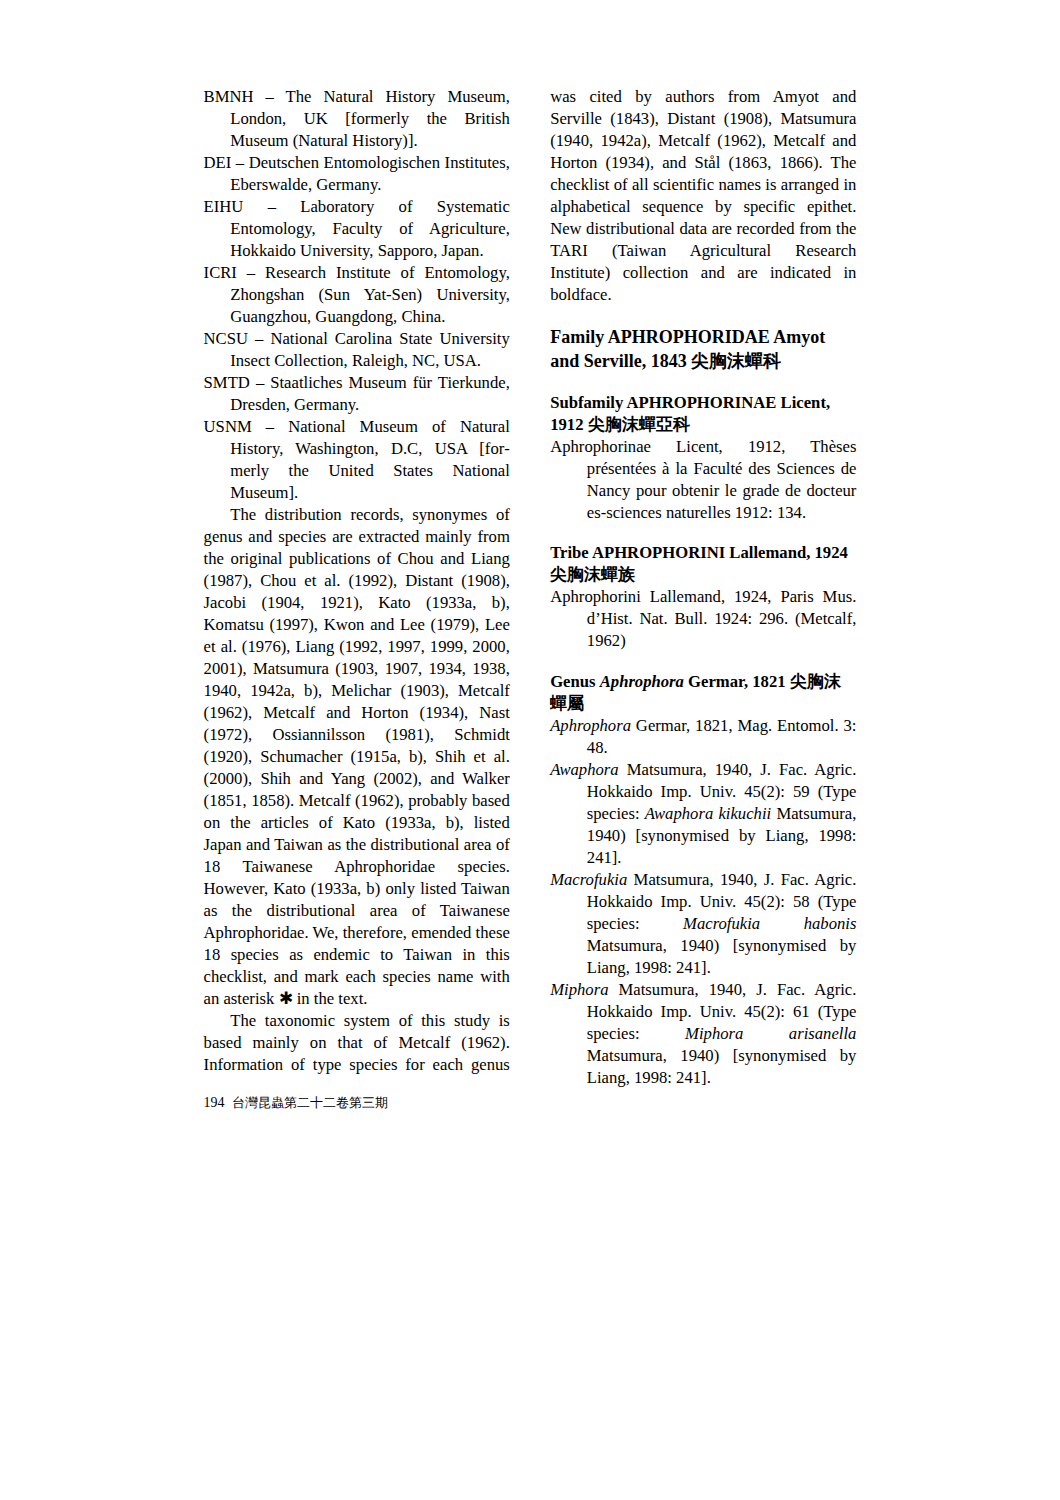BMNH – The Natural History Museum, London, UK [formerly the British Museum (Natural History)].
DEI – Deutschen Entomologischen Institutes, Eberswalde, Germany.
EIHU – Laboratory of Systematic Entomology, Faculty of Agriculture, Hokkaido University, Sapporo, Japan.
ICRI – Research Institute of Entomology, Zhongshan (Sun Yat-Sen) University, Guangzhou, Guangdong, China.
NCSU – National Carolina State University Insect Collection, Raleigh, NC, USA.
SMTD – Staatliches Museum für Tierkunde, Dresden, Germany.
USNM – National Museum of Natural History, Washington, D.C, USA [formerly the United States National Museum].
The distribution records, synonymes of genus and species are extracted mainly from the original publications of Chou and Liang (1987), Chou et al. (1992), Distant (1908), Jacobi (1904, 1921), Kato (1933a, b), Komatsu (1997), Kwon and Lee (1979), Lee et al. (1976), Liang (1992, 1997, 1999, 2000, 2001), Matsumura (1903, 1907, 1934, 1938, 1940, 1942a, b), Melichar (1903), Metcalf (1962), Metcalf and Horton (1934), Nast (1972), Ossiannilsson (1981), Schmidt (1920), Schumacher (1915a, b), Shih et al. (2000), Shih and Yang (2002), and Walker (1851, 1858). Metcalf (1962), probably based on the articles of Kato (1933a, b), listed Japan and Taiwan as the distributional area of 18 Taiwanese Aphrophoridae species. However, Kato (1933a, b) only listed Taiwan as the distributional area of Taiwanese Aphrophoridae. We, therefore, emended these 18 species as endemic to Taiwan in this checklist, and mark each species name with an asterisk ✱ in the text.
The taxonomic system of this study is based mainly on that of Metcalf (1962). Information of type species for each genus was cited by authors from Amyot and Serville (1843), Distant (1908), Matsumura (1940, 1942a), Metcalf (1962), Metcalf and Horton (1934), and Stål (1863, 1866). The checklist of all scientific names is arranged in alphabetical sequence by specific epithet. New distributional data are recorded from the TARI (Taiwan Agricultural Research Institute) collection and are indicated in boldface.
Family APHROPHORIDAE Amyot and Serville, 1843 尖胸沫蟬科
Subfamily APHROPHORINAE Licent, 1912 尖胸沫蟬亞科
Aphrophorinae Licent, 1912, Thèses présentées à la Faculté des Sciences de Nancy pour obtenir le grade de docteur es-sciences naturelles 1912: 134.
Tribe APHROPHORINI Lallemand, 1924 尖胸沫蟬族
Aphrophorini Lallemand, 1924, Paris Mus. d’Hist. Nat. Bull. 1924: 296. (Metcalf, 1962)
Genus Aphrophora Germar, 1821 尖胸沫蟬屬
Aphrophora Germar, 1821, Mag. Entomol. 3: 48.
Awaphora Matsumura, 1940, J. Fac. Agric. Hokkaido Imp. Univ. 45(2): 59 (Type species: Awaphora kikuchii Matsumura, 1940) [synonymised by Liang, 1998: 241].
Macrofukia Matsumura, 1940, J. Fac. Agric. Hokkaido Imp. Univ. 45(2): 58 (Type species: Macrofukia habonis Matsumura, 1940) [synonymised by Liang, 1998: 241].
Miphora Matsumura, 1940, J. Fac. Agric. Hokkaido Imp. Univ. 45(2): 61 (Type species: Miphora arisanella Matsumura, 1940) [synonymised by Liang, 1998: 241].
194 台灣昆蟲第二十二卷第三期